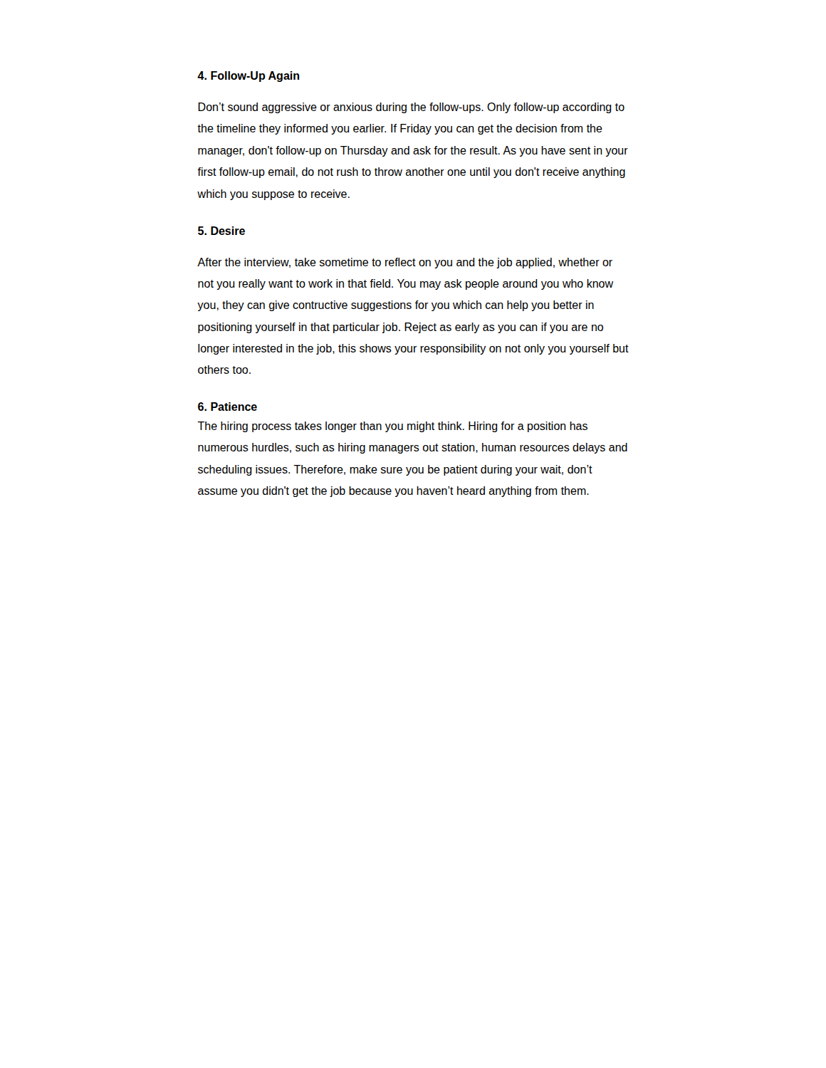4. Follow-Up Again
Don’t sound aggressive or anxious during the follow-ups. Only follow-up according to the timeline they informed you earlier. If Friday you can get the decision from the manager, don't follow-up on Thursday and ask for the result. As you have sent in your first follow-up email, do not rush to throw another one until you don't receive anything which you suppose to receive.
5. Desire
After the interview, take sometime to reflect on you and the job applied, whether or not you really want to work in that field. You may ask people around you who know you, they can give contructive suggestions for you which can help you better in positioning yourself in that particular job. Reject as early as you can if you are no longer interested in the job, this shows your responsibility on not only you yourself but others too.
6. Patience
The hiring process takes longer than you might think. Hiring for a position has numerous hurdles, such as hiring managers out station, human resources delays and scheduling issues. Therefore, make sure you be patient during your wait, don’t assume you didn't get the job because you haven’t heard anything from them.